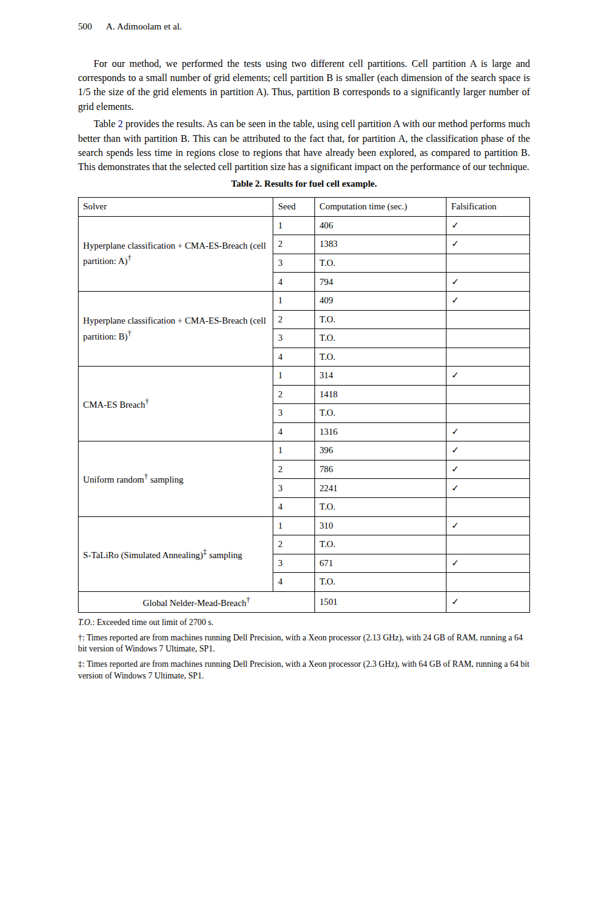500 A. Adimoolam et al.
For our method, we performed the tests using two different cell partitions. Cell partition A is large and corresponds to a small number of grid elements; cell partition B is smaller (each dimension of the search space is 1/5 the size of the grid elements in partition A). Thus, partition B corresponds to a significantly larger number of grid elements.
Table 2 provides the results. As can be seen in the table, using cell partition A with our method performs much better than with partition B. This can be attributed to the fact that, for partition A, the classification phase of the search spends less time in regions close to regions that have already been explored, as compared to partition B. This demonstrates that the selected cell partition size has a significant impact on the performance of our technique.
Table 2. Results for fuel cell example.
| Solver | Seed | Computation time (sec.) | Falsification |
| --- | --- | --- | --- |
| Hyperplane classification + CMA-ES-Breach (cell partition: A) † | 1 | 406 | |
| 2 | 1383 | |
| 3 | T.O. | |
| 4 | 794 | |
| Hyperplane classification + CMA-ES-Breach (cell partition: B) † | 1 | 409 | |
| 2 | T.O. | |
| 3 | T.O. | |
| 4 | T.O. | |
| CMA-ES Breach † | 1 | 314 | |
| 2 | 1418 | |
| 3 | T.O. | |
| 4 | 1316 | |
| Uniform random † sampling | 1 | 396 | |
| 2 | 786 | |
| 3 | 2241 | |
| 4 | T.O. | |
| S-TaLiRo (Simulated Annealing) ‡ sampling | 1 | 310 | |
| 2 | T.O. | |
| 3 | 671 | |
| 4 | T.O. | |
| Global Nelder-Mead-Breach † | 1501 | |
T.O.: Exceeded time out limit of 2700 s.
†: Times reported are from machines running Dell Precision, with a Xeon processor (2.13 GHz), with 24 GB of RAM, running a 64 bit version of Windows 7 Ultimate, SP1.
‡: Times reported are from machines running Dell Precision, with a Xeon processor (2.3 GHz), with 64 GB of RAM, running a 64 bit version of Windows 7 Ultimate, SP1.